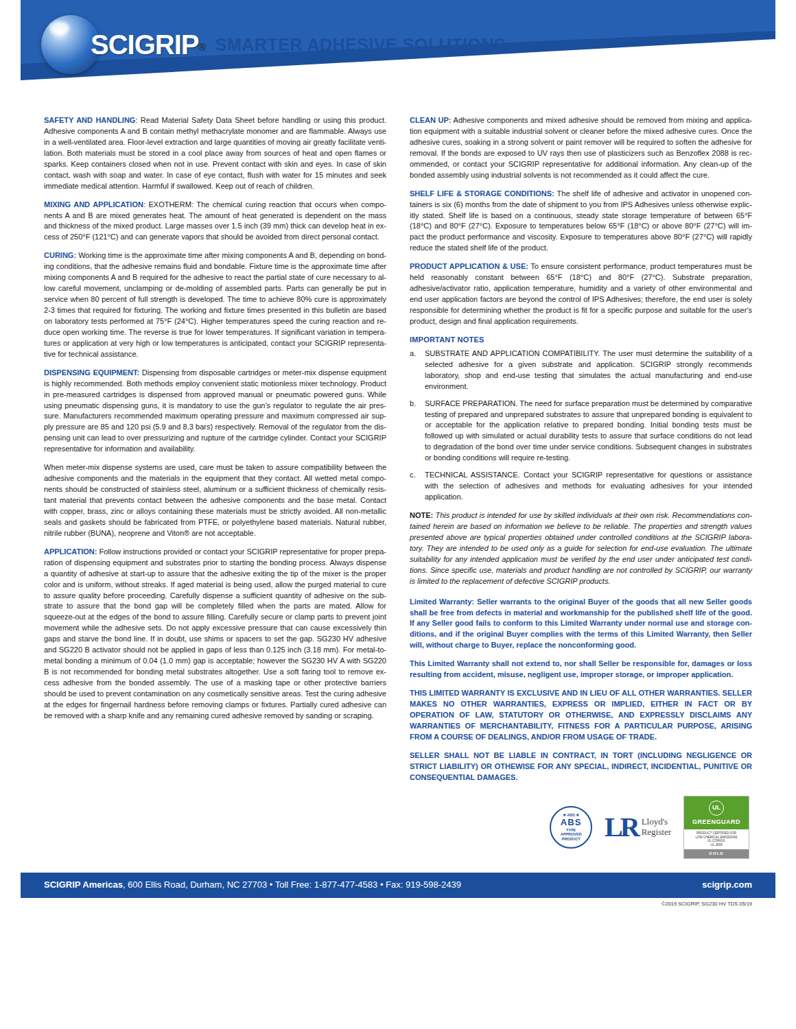SCI GRIP®
SMARTER ADHESIVE SOLUTIONS
SAFETY AND HANDLING: Read Material Safety Data Sheet before handling or using this product. Adhesive components A and B contain methyl methacrylate monomer and are flammable. Always use in a well-ventilated area. Floor-level extraction and large quantities of moving air greatly facilitate ventilation. Both materials must be stored in a cool place away from sources of heat and open flames or sparks. Keep containers closed when not in use. Prevent contact with skin and eyes. In case of skin contact, wash with soap and water. In case of eye contact, flush with water for 15 minutes and seek immediate medical attention. Harmful if swallowed. Keep out of reach of children.
MIXING AND APPLICATION: EXOTHERM: The chemical curing reaction that occurs when components A and B are mixed generates heat. The amount of heat generated is dependent on the mass and thickness of the mixed product. Large masses over 1.5 inch (39 mm) thick can develop heat in excess of 250°F (121°C) and can generate vapors that should be avoided from direct personal contact.
CURING: Working time is the approximate time after mixing components A and B, depending on bonding conditions, that the adhesive remains fluid and bondable. Fixture time is the approximate time after mixing components A and B required for the adhesive to react the partial state of cure necessary to allow careful movement, unclamping or de-molding of assembled parts. Parts can generally be put in service when 80 percent of full strength is developed. The time to achieve 80% cure is approximately 2-3 times that required for fixturing. The working and fixture times presented in this bulletin are based on laboratory tests performed at 75°F (24°C). Higher temperatures speed the curing reaction and reduce open working time. The reverse is true for lower temperatures. If significant variation in temperatures or application at very high or low temperatures is anticipated, contact your SCIGRIP representative for technical assistance.
DISPENSING EQUIPMENT: Dispensing from disposable cartridges or meter-mix dispense equipment is highly recommended. Both methods employ convenient static motionless mixer technology. Product in pre-measured cartridges is dispensed from approved manual or pneumatic powered guns. While using pneumatic dispensing guns, it is mandatory to use the gun's regulator to regulate the air pressure. Manufacturers recommended maximum operating pressure and maximum compressed air supply pressure are 85 and 120 psi (5.9 and 8.3 bars) respectively. Removal of the regulator from the dispensing unit can lead to over pressurizing and rupture of the cartridge cylinder. Contact your SCIGRIP representative for information and availability.
When meter-mix dispense systems are used, care must be taken to assure compatibility between the adhesive components and the materials in the equipment that they contact. All wetted metal components should be constructed of stainless steel, aluminum or a sufficient thickness of chemically resistant material that prevents contact between the adhesive components and the base metal. Contact with copper, brass, zinc or alloys containing these materials must be strictly avoided. All non-metallic seals and gaskets should be fabricated from PTFE, or polyethylene based materials. Natural rubber, nitrile rubber (BUNA), neoprene and Viton® are not acceptable.
APPLICATION: Follow instructions provided or contact your SCIGRIP representative for proper preparation of dispensing equipment and substrates prior to starting the bonding process. Always dispense a quantity of adhesive at start-up to assure that the adhesive exiting the tip of the mixer is the proper color and is uniform, without streaks. If aged material is being used, allow the purged material to cure to assure quality before proceeding. Carefully dispense a sufficient quantity of adhesive on the substrate to assure that the bond gap will be completely filled when the parts are mated. Allow for squeeze-out at the edges of the bond to assure filling. Carefully secure or clamp parts to prevent joint movement while the adhesive sets. Do not apply excessive pressure that can cause excessively thin gaps and starve the bond line. If in doubt, use shims or spacers to set the gap. SG230 HV adhesive and SG220 B activator should not be applied in gaps of less than 0.125 inch (3.18 mm). For metal-to-metal bonding a minimum of 0.04 (1.0 mm) gap is acceptable; however the SG230 HV A with SG220 B is not recommended for bonding metal substrates altogether. Use a soft faring tool to remove excess adhesive from the bonded assembly. The use of a masking tape or other protective barriers should be used to prevent contamination on any cosmetically sensitive areas. Test the curing adhesive at the edges for fingernail hardness before removing clamps or fixtures. Partially cured adhesive can be removed with a sharp knife and any remaining cured adhesive removed by sanding or scraping.
CLEAN UP: Adhesive components and mixed adhesive should be removed from mixing and application equipment with a suitable industrial solvent or cleaner before the mixed adhesive cures. Once the adhesive cures, soaking in a strong solvent or paint remover will be required to soften the adhesive for removal. If the bonds are exposed to UV rays then use of plasticizers such as Benzoflex 2088 is recommended, or contact your SCIGRIP representative for additional information. Any clean-up of the bonded assembly using industrial solvents is not recommended as it could affect the cure.
SHELF LIFE & STORAGE CONDITIONS: The shelf life of adhesive and activator in unopened containers is six (6) months from the date of shipment to you from IPS Adhesives unless otherwise explicitly stated. Shelf life is based on a continuous, steady state storage temperature of between 65°F (18°C) and 80°F (27°C). Exposure to temperatures below 65°F (18°C) or above 80°F (27°C) will impact the product performance and viscosity. Exposure to temperatures above 80°F (27°C) will rapidly reduce the stated shelf life of the product.
PRODUCT APPLICATION & USE: To ensure consistent performance, product temperatures must be held reasonably constant between 65°F (18°C) and 80°F (27°C). Substrate preparation, adhesive/activator ratio, application temperature, humidity and a variety of other environmental and end user application factors are beyond the control of IPS Adhesives; therefore, the end user is solely responsible for determining whether the product is fit for a specific purpose and suitable for the user's product, design and final application requirements.
IMPORTANT NOTES
SUBSTRATE AND APPLICATION COMPATIBILITY. The user must determine the suitability of a selected adhesive for a given substrate and application. SCIGRIP strongly recommends laboratory, shop and end-use testing that simulates the actual manufacturing and end-use environment.
SURFACE PREPARATION. The need for surface preparation must be determined by comparative testing of prepared and unprepared substrates to assure that unprepared bonding is equivalent to or acceptable for the application relative to prepared bonding. Initial bonding tests must be followed up with simulated or actual durability tests to assure that surface conditions do not lead to degradation of the bond over time under service conditions. Subsequent changes in substrates or bonding conditions will require re-testing.
TECHNICAL ASSISTANCE. Contact your SCIGRIP representative for questions or assistance with the selection of adhesives and methods for evaluating adhesives for your intended application.
NOTE: This product is intended for use by skilled individuals at their own risk. Recommendations contained herein are based on information we believe to be reliable. The properties and strength values presented above are typical properties obtained under controlled conditions at the SCIGRIP laboratory. They are intended to be used only as a guide for selection for end-use evaluation. The ultimate suitability for any intended application must be verified by the end user under anticipated test conditions. Since specific use, materials and product handling are not controlled by SCIGRIP, our warranty is limited to the replacement of defective SCIGRIP products.
Limited Warranty: Seller warrants to the original Buyer of the goods that all new Seller goods shall be free from defects in material and workmanship for the published shelf life of the good. If any Seller good fails to conform to this Limited Warranty under normal use and storage conditions, and if the original Buyer complies with the terms of this Limited Warranty, then Seller will, without charge to Buyer, replace the nonconforming good.
This Limited Warranty shall not extend to, nor shall Seller be responsible for, damages or loss resulting from accident, misuse, negligent use, improper storage, or improper application.
THIS LIMITED WARRANTY IS EXCLUSIVE AND IN LIEU OF ALL OTHER WARRANTIES. SELLER MAKES NO OTHER WARRANTIES, EXPRESS OR IMPLIED, EITHER IN FACT OR BY OPERATION OF LAW, STATUTORY OR OTHERWISE, AND EXPRESSLY DISCLAIMS ANY WARRANTIES OF MERCHANTABILITY, FITNESS FOR A PARTICULAR PURPOSE, ARISING FROM A COURSE OF DEALINGS, AND/OR FROM USAGE OF TRADE.
SELLER SHALL NOT BE LIABLE IN CONTRACT, IN TORT (INCLUDING NEGLIGENCE OR STRICT LIABILITY) OR OTHEWISE FOR ANY SPECIAL, INDIRECT, INCIDENTIAL, PUNITIVE OR CONSEQUENTIAL DAMAGES.
★ ABS ★
ABS
TYPE
APPROVED PRODUCT
LR Lloyd's
Register
UL
GREENGUARD
PRODUCT CERTIFIED FOR
LOW CHEMICAL EMISSIONS
UL.COM/GG
UL 2818
GOLD
SCIGRIP Americas, 600 Ellis Road, Durham, NC 27703 • Toll Free: 1-877-477-4583 • Fax: 919-598-2439
scigrip.com
©2019 SCIGRIP, SG230 HV TDS 05/19